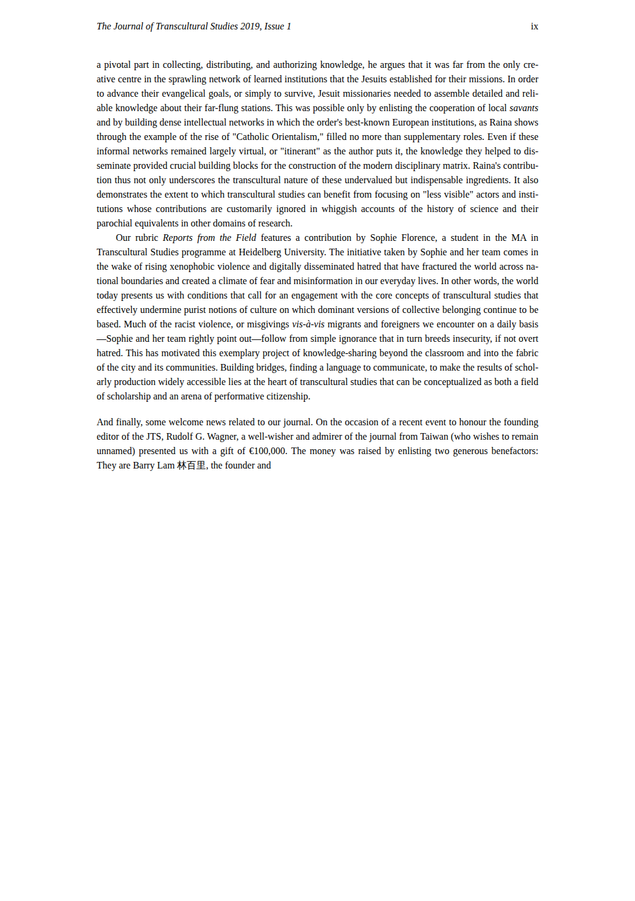The Journal of Transcultural Studies 2019, Issue 1 ix
a pivotal part in collecting, distributing, and authorizing knowledge, he argues that it was far from the only creative centre in the sprawling network of learned institutions that the Jesuits established for their missions. In order to advance their evangelical goals, or simply to survive, Jesuit missionaries needed to assemble detailed and reliable knowledge about their far-flung stations. This was possible only by enlisting the cooperation of local savants and by building dense intellectual networks in which the order's best-known European institutions, as Raina shows through the example of the rise of "Catholic Orientalism," filled no more than supplementary roles. Even if these informal networks remained largely virtual, or "itinerant" as the author puts it, the knowledge they helped to disseminate provided crucial building blocks for the construction of the modern disciplinary matrix. Raina's contribution thus not only underscores the transcultural nature of these undervalued but indispensable ingredients. It also demonstrates the extent to which transcultural studies can benefit from focusing on "less visible" actors and institutions whose contributions are customarily ignored in whiggish accounts of the history of science and their parochial equivalents in other domains of research.
Our rubric Reports from the Field features a contribution by Sophie Florence, a student in the MA in Transcultural Studies programme at Heidelberg University. The initiative taken by Sophie and her team comes in the wake of rising xenophobic violence and digitally disseminated hatred that have fractured the world across national boundaries and created a climate of fear and misinformation in our everyday lives. In other words, the world today presents us with conditions that call for an engagement with the core concepts of transcultural studies that effectively undermine purist notions of culture on which dominant versions of collective belonging continue to be based. Much of the racist violence, or misgivings vis-à-vis migrants and foreigners we encounter on a daily basis—Sophie and her team rightly point out—follow from simple ignorance that in turn breeds insecurity, if not overt hatred. This has motivated this exemplary project of knowledge-sharing beyond the classroom and into the fabric of the city and its communities. Building bridges, finding a language to communicate, to make the results of scholarly production widely accessible lies at the heart of transcultural studies that can be conceptualized as both a field of scholarship and an arena of performative citizenship.
And finally, some welcome news related to our journal. On the occasion of a recent event to honour the founding editor of the JTS, Rudolf G. Wagner, a well-wisher and admirer of the journal from Taiwan (who wishes to remain unnamed) presented us with a gift of €100,000. The money was raised by enlisting two generous benefactors: They are Barry Lam 林百里, the founder and